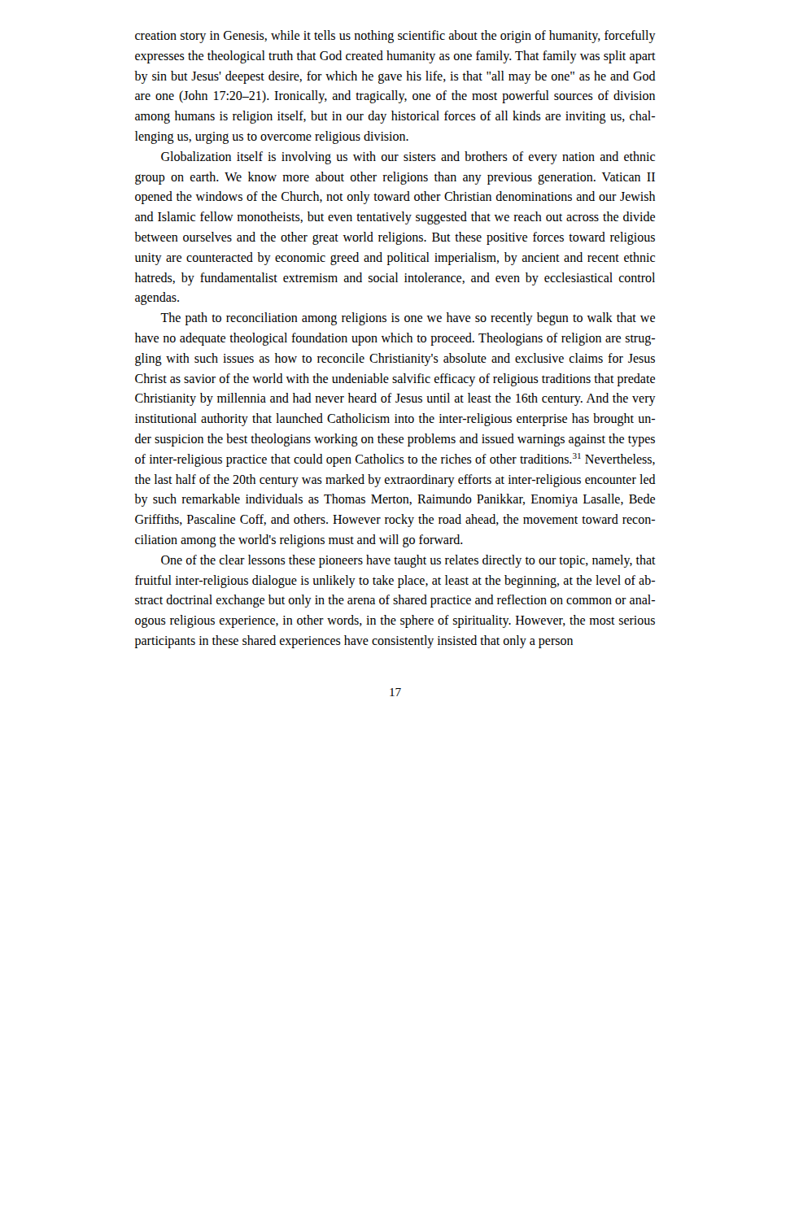creation story in Genesis, while it tells us nothing scientific about the origin of humanity, forcefully expresses the theological truth that God created humanity as one family. That family was split apart by sin but Jesus' deepest desire, for which he gave his life, is that "all may be one" as he and God are one (John 17:20–21). Ironically, and tragically, one of the most powerful sources of division among humans is religion itself, but in our day historical forces of all kinds are inviting us, challenging us, urging us to overcome religious division.
Globalization itself is involving us with our sisters and brothers of every nation and ethnic group on earth. We know more about other religions than any previous generation. Vatican II opened the windows of the Church, not only toward other Christian denominations and our Jewish and Islamic fellow monotheists, but even tentatively suggested that we reach out across the divide between ourselves and the other great world religions. But these positive forces toward religious unity are counteracted by economic greed and political imperialism, by ancient and recent ethnic hatreds, by fundamentalist extremism and social intolerance, and even by ecclesiastical control agendas.
The path to reconciliation among religions is one we have so recently begun to walk that we have no adequate theological foundation upon which to proceed. Theologians of religion are struggling with such issues as how to reconcile Christianity's absolute and exclusive claims for Jesus Christ as savior of the world with the undeniable salvific efficacy of religious traditions that predate Christianity by millennia and had never heard of Jesus until at least the 16th century. And the very institutional authority that launched Catholicism into the inter-religious enterprise has brought under suspicion the best theologians working on these problems and issued warnings against the types of inter-religious practice that could open Catholics to the riches of other traditions.31 Nevertheless, the last half of the 20th century was marked by extraordinary efforts at inter-religious encounter led by such remarkable individuals as Thomas Merton, Raimundo Panikkar, Enomiya Lasalle, Bede Griffiths, Pascaline Coff, and others. However rocky the road ahead, the movement toward reconciliation among the world's religions must and will go forward.
One of the clear lessons these pioneers have taught us relates directly to our topic, namely, that fruitful inter-religious dialogue is unlikely to take place, at least at the beginning, at the level of abstract doctrinal exchange but only in the arena of shared practice and reflection on common or analogous religious experience, in other words, in the sphere of spirituality. However, the most serious participants in these shared experiences have consistently insisted that only a person
17